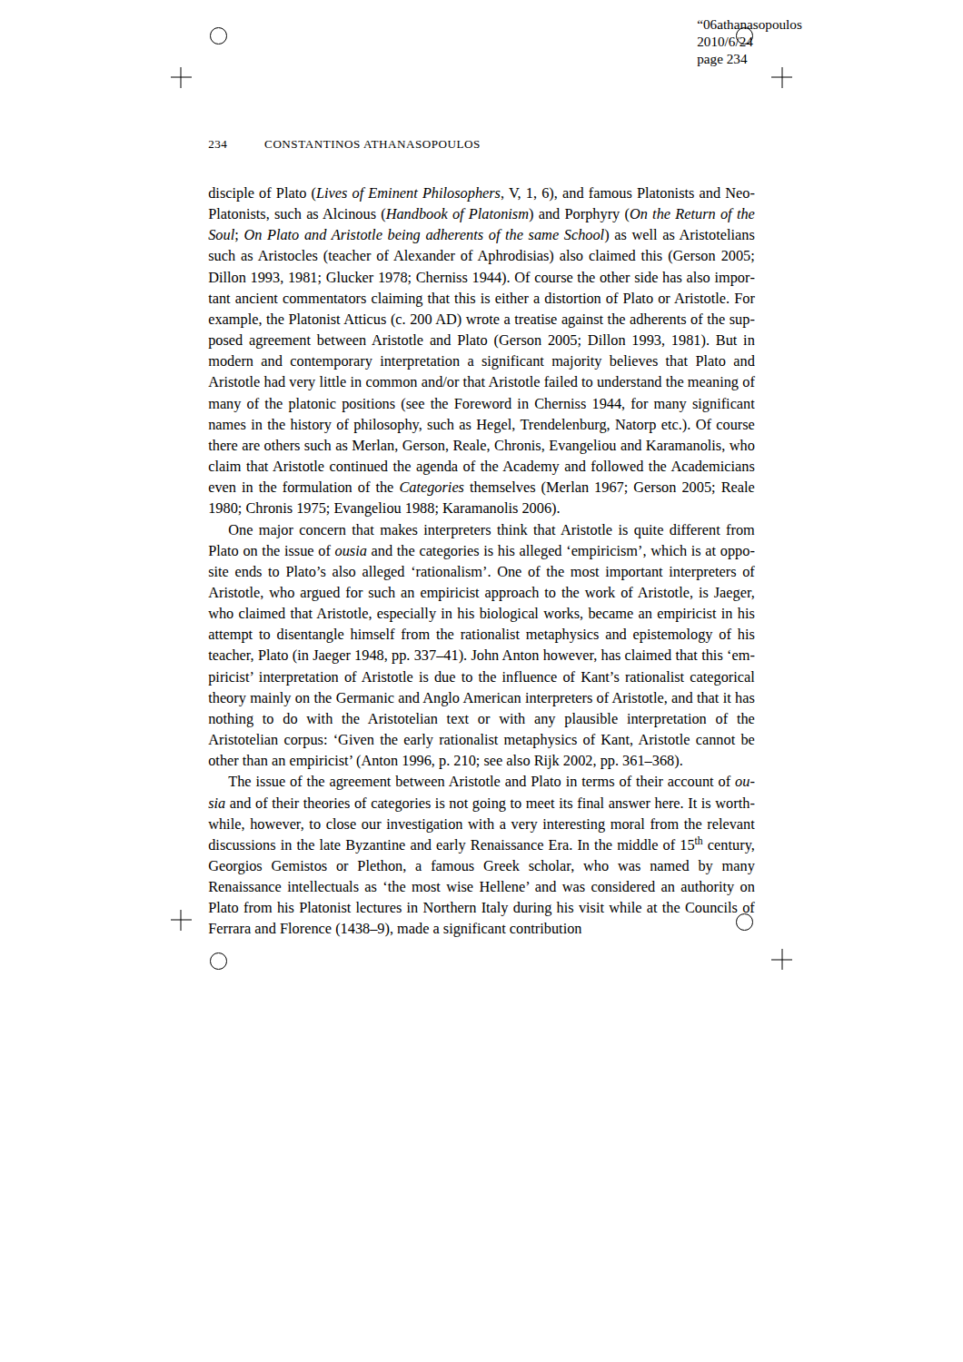“06athanasopoulos
2010/6/24
page 234
234 Constantinos Athanasopoulos
disciple of Plato (Lives of Eminent Philosophers, V, 1, 6), and famous Platonists and Neo-Platonists, such as Alcinous (Handbook of Platonism) and Porphyry (On the Return of the Soul; On Plato and Aristotle being adherents of the same School) as well as Aristotelians such as Aristocles (teacher of Alexander of Aphrodisias) also claimed this (Gerson 2005; Dillon 1993, 1981; Glucker 1978; Cherniss 1944). Of course the other side has also important ancient commentators claiming that this is either a distortion of Plato or Aristotle. For example, the Platonist Atticus (c. 200 AD) wrote a treatise against the adherents of the supposed agreement between Aristotle and Plato (Gerson 2005; Dillon 1993, 1981). But in modern and contemporary interpretation a significant majority believes that Plato and Aristotle had very little in common and/or that Aristotle failed to understand the meaning of many of the platonic positions (see the Foreword in Cherniss 1944, for many significant names in the history of philosophy, such as Hegel, Trendelenburg, Natorp etc.). Of course there are others such as Merlan, Gerson, Reale, Chronis, Evangeliou and Karamanolis, who claim that Aristotle continued the agenda of the Academy and followed the Academicians even in the formulation of the Categories themselves (Merlan 1967; Gerson 2005; Reale 1980; Chronis 1975; Evangeliou 1988; Karamanolis 2006).
One major concern that makes interpreters think that Aristotle is quite different from Plato on the issue of ousia and the categories is his alleged ‘empiricism’, which is at opposite ends to Plato’s also alleged ‘rationalism’. One of the most important interpreters of Aristotle, who argued for such an empiricist approach to the work of Aristotle, is Jaeger, who claimed that Aristotle, especially in his biological works, became an empiricist in his attempt to disentangle himself from the rationalist metaphysics and epistemology of his teacher, Plato (in Jaeger 1948, pp. 337–41). John Anton however, has claimed that this ‘empiricist’ interpretation of Aristotle is due to the influence of Kant’s rationalist categorical theory mainly on the Germanic and Anglo American interpreters of Aristotle, and that it has nothing to do with the Aristotelian text or with any plausible interpretation of the Aristotelian corpus: ‘Given the early rationalist metaphysics of Kant, Aristotle cannot be other than an empiricist’ (Anton 1996, p. 210; see also Rijk 2002, pp. 361–368).
The issue of the agreement between Aristotle and Plato in terms of their account of ousia and of their theories of categories is not going to meet its final answer here. It is worthwhile, however, to close our investigation with a very interesting moral from the relevant discussions in the late Byzantine and early Renaissance Era. In the middle of 15th century, Georgios Gemistos or Plethon, a famous Greek scholar, who was named by many Renaissance intellectuals as ‘the most wise Hellene’ and was considered an authority on Plato from his Platonist lectures in Northern Italy during his visit while at the Councils of Ferrara and Florence (1438–9), made a significant contribution